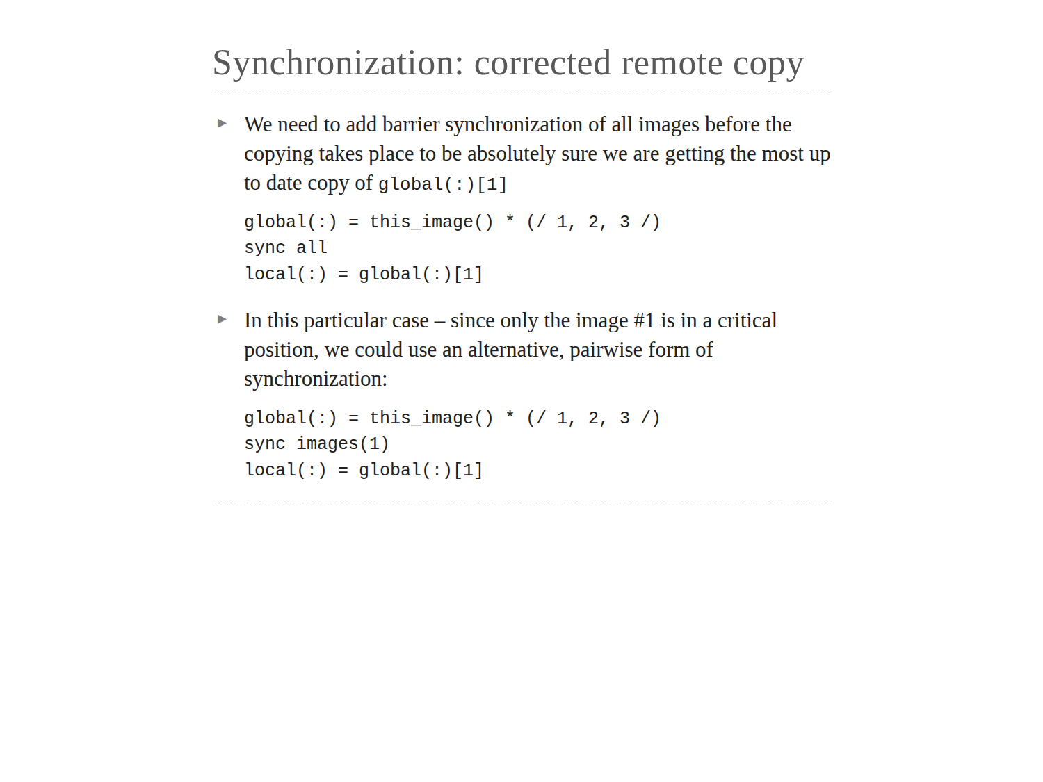Synchronization: corrected remote copy
We need to add barrier synchronization of all images before the copying takes place to be absolutely sure we are getting the most up to date copy of global(:)[1]
global(:) = this_image() * (/ 1, 2, 3 /)
sync all
local(:) = global(:)[1]
In this particular case – since only the image #1 is in a critical position, we could use an alternative, pairwise form of synchronization:
global(:) = this_image() * (/ 1, 2, 3 /)
sync images(1)
local(:) = global(:)[1]